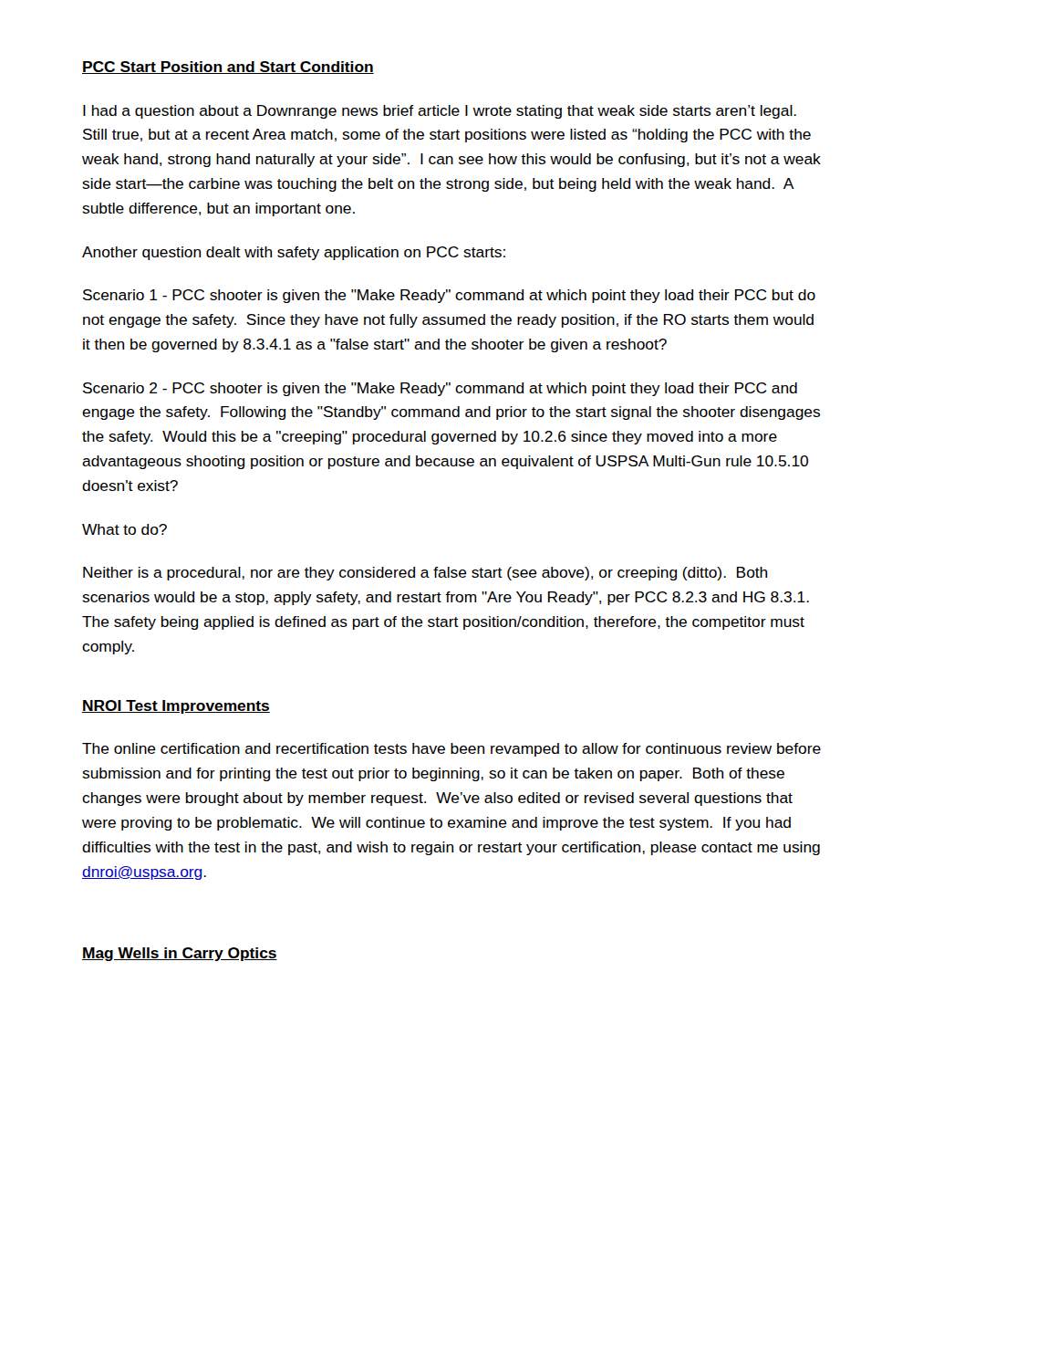PCC Start Position and Start Condition
I had a question about a Downrange news brief article I wrote stating that weak side starts aren’t legal. Still true, but at a recent Area match, some of the start positions were listed as “holding the PCC with the weak hand, strong hand naturally at your side”. I can see how this would be confusing, but it’s not a weak side start—the carbine was touching the belt on the strong side, but being held with the weak hand. A subtle difference, but an important one.
Another question dealt with safety application on PCC starts:
Scenario 1 - PCC shooter is given the "Make Ready" command at which point they load their PCC but do not engage the safety. Since they have not fully assumed the ready position, if the RO starts them would it then be governed by 8.3.4.1 as a "false start" and the shooter be given a reshoot?
Scenario 2 - PCC shooter is given the "Make Ready" command at which point they load their PCC and engage the safety. Following the "Standby" command and prior to the start signal the shooter disengages the safety. Would this be a "creeping" procedural governed by 10.2.6 since they moved into a more advantageous shooting position or posture and because an equivalent of USPSA Multi-Gun rule 10.5.10 doesn't exist?
What to do?
Neither is a procedural, nor are they considered a false start (see above), or creeping (ditto). Both scenarios would be a stop, apply safety, and restart from "Are You Ready", per PCC 8.2.3 and HG 8.3.1. The safety being applied is defined as part of the start position/condition, therefore, the competitor must comply.
NROI Test Improvements
The online certification and recertification tests have been revamped to allow for continuous review before submission and for printing the test out prior to beginning, so it can be taken on paper. Both of these changes were brought about by member request. We’ve also edited or revised several questions that were proving to be problematic. We will continue to examine and improve the test system. If you had difficulties with the test in the past, and wish to regain or restart your certification, please contact me using dnroi@uspsa.org.
Mag Wells in Carry Optics